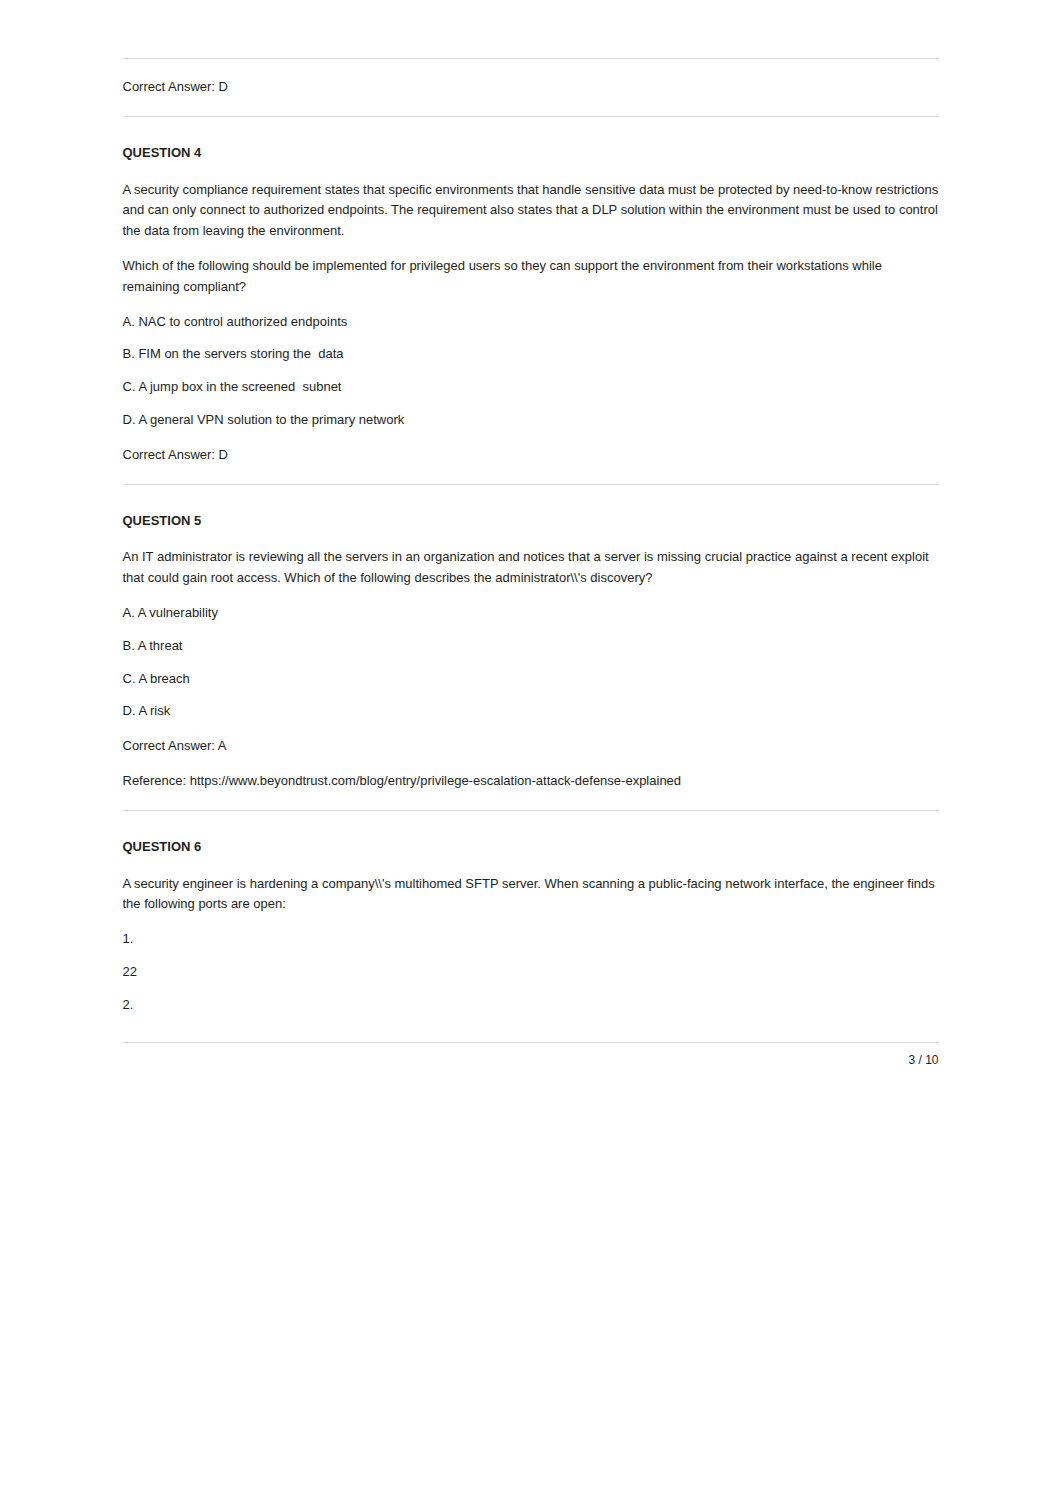Correct Answer: D
QUESTION 4
A security compliance requirement states that specific environments that handle sensitive data must be protected by need-to-know restrictions and can only connect to authorized endpoints. The requirement also states that a DLP solution within the environment must be used to control the data from leaving the environment.
Which of the following should be implemented for privileged users so they can support the environment from their workstations while remaining compliant?
A. NAC to control authorized endpoints
B. FIM on the servers storing the data
C. A jump box in the screened subnet
D. A general VPN solution to the primary network
Correct Answer: D
QUESTION 5
An IT administrator is reviewing all the servers in an organization and notices that a server is missing crucial practice against a recent exploit that could gain root access. Which of the following describes the administrator\\'s discovery?
A. A vulnerability
B. A threat
C. A breach
D. A risk
Correct Answer: A
Reference: https://www.beyondtrust.com/blog/entry/privilege-escalation-attack-defense-explained
QUESTION 6
A security engineer is hardening a company\\'s multihomed SFTP server. When scanning a public-facing network interface, the engineer finds the following ports are open:
1.
22
2.
3 / 10